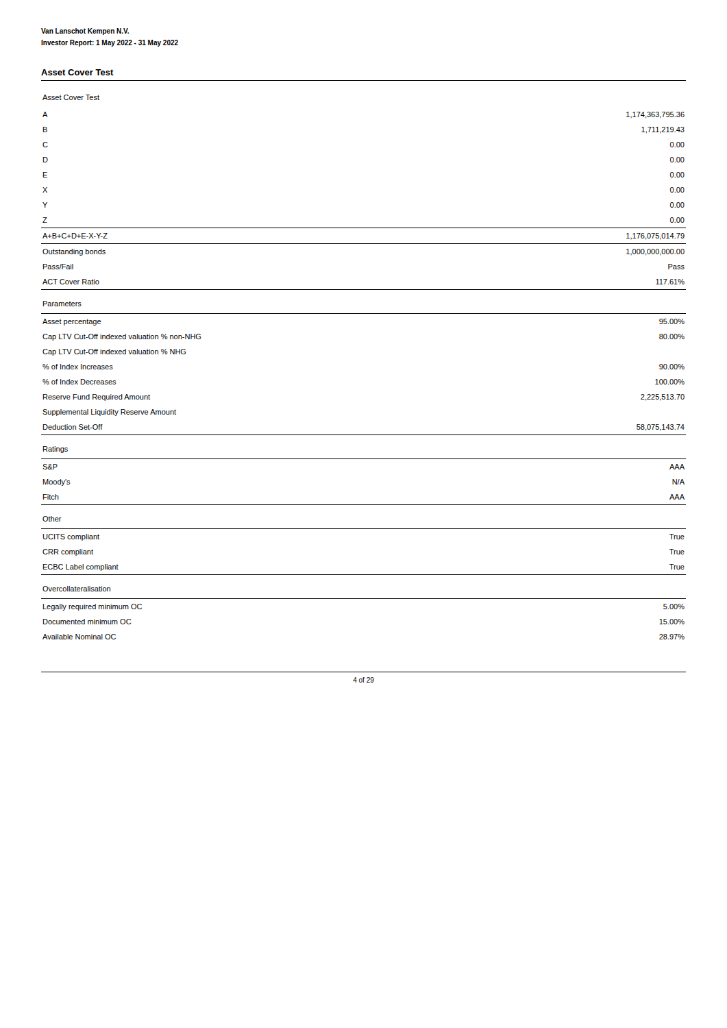Van Lanschot Kempen N.V.
Investor Report: 1 May 2022 - 31 May 2022
Asset Cover Test
| Asset Cover Test | |
| A | 1,174,363,795.36 |
| B | 1,711,219.43 |
| C | 0.00 |
| D | 0.00 |
| E | 0.00 |
| X | 0.00 |
| Y | 0.00 |
| Z | 0.00 |
| A+B+C+D+E-X-Y-Z | 1,176,075,014.79 |
| Outstanding bonds | 1,000,000,000.00 |
| Pass/Fail | Pass |
| ACT Cover Ratio | 117.61% |
| Parameters | |
| Asset percentage | 95.00% |
| Cap LTV Cut-Off indexed valuation % non-NHG | 80.00% |
| Cap LTV Cut-Off indexed valuation % NHG | |
| % of Index Increases | 90.00% |
| % of Index Decreases | 100.00% |
| Reserve Fund Required Amount | 2,225,513.70 |
| Supplemental Liquidity Reserve Amount | |
| Deduction Set-Off | 58,075,143.74 |
| Ratings | |
| S&P | AAA |
| Moody's | N/A |
| Fitch | AAA |
| Other | |
| UCITS compliant | True |
| CRR compliant | True |
| ECBC Label compliant | True |
| Overcollateralisation | |
| Legally required minimum OC | 5.00% |
| Documented minimum OC | 15.00% |
| Available Nominal OC | 28.97% |
4 of 29